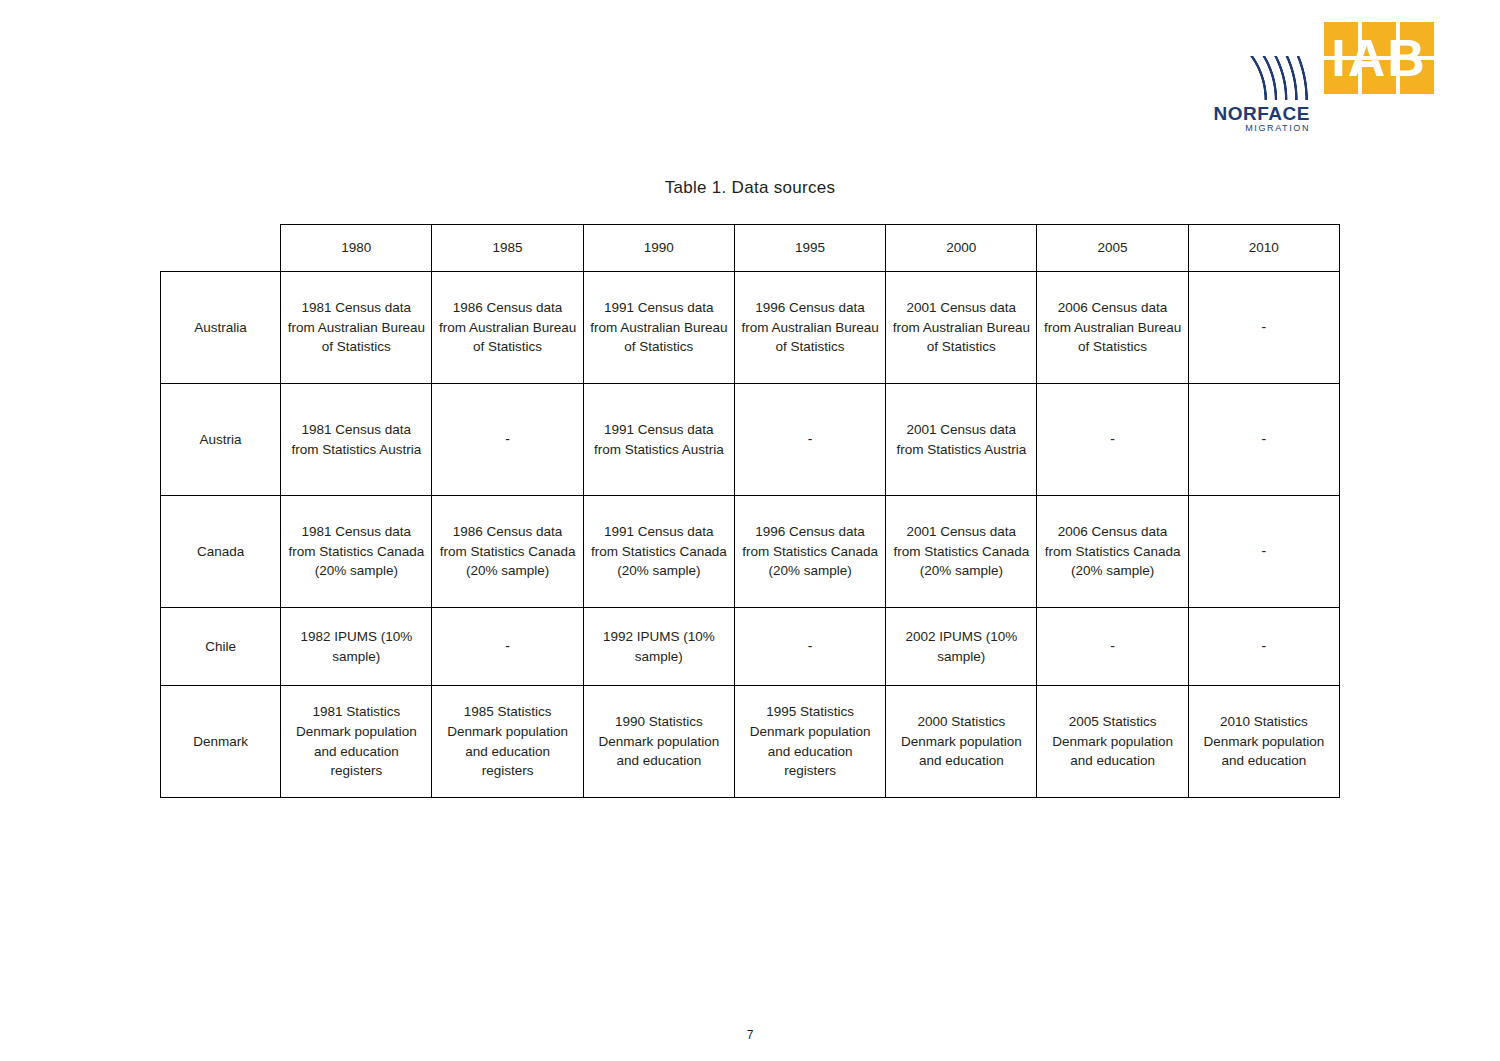NORFACE
MIGRATION
IAB
Table 1. Data sources
| | 1980 | 1985 | 1990 | 1995 | 2000 | 2005 | 2010 |
| --- | --- | --- | --- | --- | --- | --- | --- |
| Australia | 1981 Census data from Australian Bureau of Statistics | 1986 Census data from Australian Bureau of Statistics | 1991 Census data from Australian Bureau of Statistics | 1996 Census data from Australian Bureau of Statistics | 2001 Census data from Australian Bureau of Statistics | 2006 Census data from Australian Bureau of Statistics | - |
| Austria | 1981 Census data from Statistics Austria | - | 1991 Census data from Statistics Austria | - | 2001 Census data from Statistics Austria | - | - |
| Canada | 1981 Census data from Statistics Canada (20% sample) | 1986 Census data from Statistics Canada (20% sample) | 1991 Census data from Statistics Canada (20% sample) | 1996 Census data from Statistics Canada (20% sample) | 2001 Census data from Statistics Canada (20% sample) | 2006 Census data from Statistics Canada (20% sample) | - |
| Chile | 1982 IPUMS (10% sample) | - | 1992 IPUMS (10% sample) | - | 2002 IPUMS (10% sample) | - | - |
| Denmark | 1981 Statistics Denmark population and education registers | 1985 Statistics Denmark population and education registers | 1990 Statistics Denmark population and education | 1995 Statistics Denmark population and education registers | 2000 Statistics Denmark population and education | 2005 Statistics Denmark population and education | 2010 Statistics Denmark population and education |
7